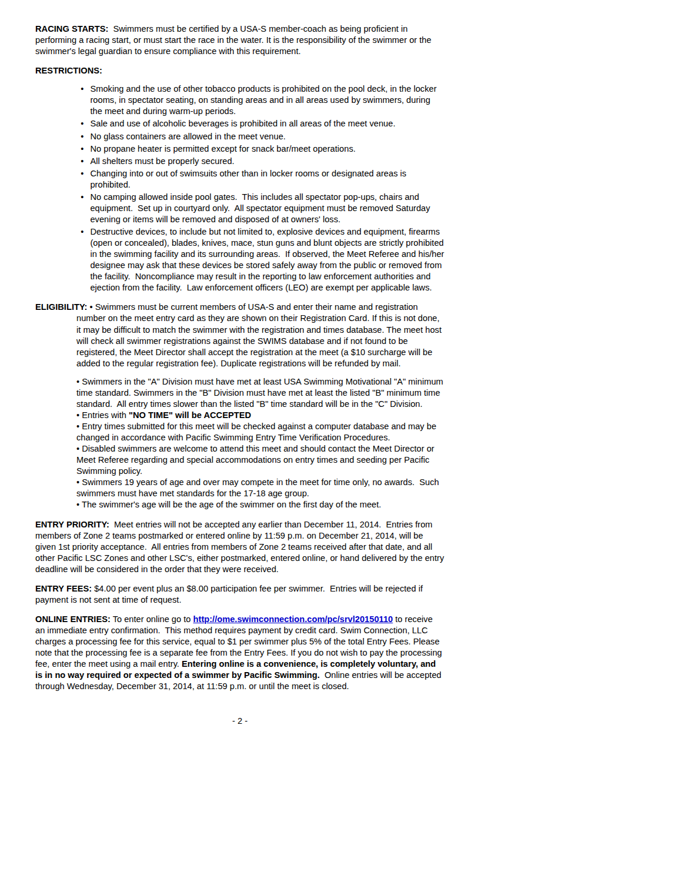RACING STARTS: Swimmers must be certified by a USA-S member-coach as being proficient in performing a racing start, or must start the race in the water. It is the responsibility of the swimmer or the swimmer's legal guardian to ensure compliance with this requirement.
RESTRICTIONS:
Smoking and the use of other tobacco products is prohibited on the pool deck, in the locker rooms, in spectator seating, on standing areas and in all areas used by swimmers, during the meet and during warm-up periods.
Sale and use of alcoholic beverages is prohibited in all areas of the meet venue.
No glass containers are allowed in the meet venue.
No propane heater is permitted except for snack bar/meet operations.
All shelters must be properly secured.
Changing into or out of swimsuits other than in locker rooms or designated areas is prohibited.
No camping allowed inside pool gates. This includes all spectator pop-ups, chairs and equipment. Set up in courtyard only. All spectator equipment must be removed Saturday evening or items will be removed and disposed of at owners' loss.
Destructive devices, to include but not limited to, explosive devices and equipment, firearms (open or concealed), blades, knives, mace, stun guns and blunt objects are strictly prohibited in the swimming facility and its surrounding areas. If observed, the Meet Referee and his/her designee may ask that these devices be stored safely away from the public or removed from the facility. Noncompliance may result in the reporting to law enforcement authorities and ejection from the facility. Law enforcement officers (LEO) are exempt per applicable laws.
ELIGIBILITY: • Swimmers must be current members of USA-S and enter their name and registration number on the meet entry card as they are shown on their Registration Card. If this is not done, it may be difficult to match the swimmer with the registration and times database. The meet host will check all swimmer registrations against the SWIMS database and if not found to be registered, the Meet Director shall accept the registration at the meet (a $10 surcharge will be added to the regular registration fee). Duplicate registrations will be refunded by mail.
• Swimmers in the "A" Division must have met at least USA Swimming Motivational "A" minimum time standard. Swimmers in the "B" Division must have met at least the listed "B" minimum time standard. All entry times slower than the listed "B" time standard will be in the "C" Division.
• Entries with "NO TIME" will be ACCEPTED
• Entry times submitted for this meet will be checked against a computer database and may be changed in accordance with Pacific Swimming Entry Time Verification Procedures.
• Disabled swimmers are welcome to attend this meet and should contact the Meet Director or Meet Referee regarding and special accommodations on entry times and seeding per Pacific Swimming policy.
• Swimmers 19 years of age and over may compete in the meet for time only, no awards. Such swimmers must have met standards for the 17-18 age group.
• The swimmer's age will be the age of the swimmer on the first day of the meet.
ENTRY PRIORITY: Meet entries will not be accepted any earlier than December 11, 2014. Entries from members of Zone 2 teams postmarked or entered online by 11:59 p.m. on December 21, 2014, will be given 1st priority acceptance. All entries from members of Zone 2 teams received after that date, and all other Pacific LSC Zones and other LSC's, either postmarked, entered online, or hand delivered by the entry deadline will be considered in the order that they were received.
ENTRY FEES: $4.00 per event plus an $8.00 participation fee per swimmer. Entries will be rejected if payment is not sent at time of request.
ONLINE ENTRIES: To enter online go to http://ome.swimconnection.com/pc/srvl20150110 to receive an immediate entry confirmation. This method requires payment by credit card. Swim Connection, LLC charges a processing fee for this service, equal to $1 per swimmer plus 5% of the total Entry Fees. Please note that the processing fee is a separate fee from the Entry Fees. If you do not wish to pay the processing fee, enter the meet using a mail entry. Entering online is a convenience, is completely voluntary, and is in no way required or expected of a swimmer by Pacific Swimming. Online entries will be accepted through Wednesday, December 31, 2014, at 11:59 p.m. or until the meet is closed.
- 2 -